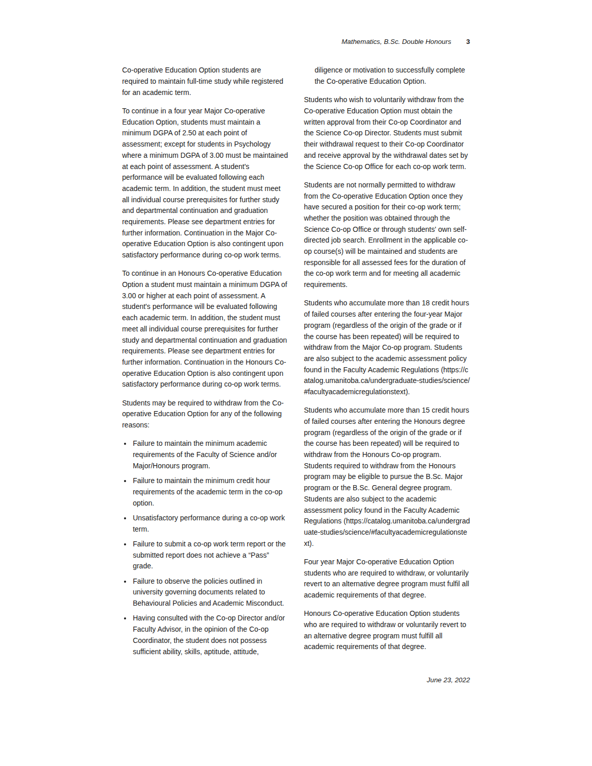Mathematics, B.Sc. Double Honours3
Co-operative Education Option students are required to maintain full-time study while registered for an academic term.
To continue in a four year Major Co-operative Education Option, students must maintain a minimum DGPA of 2.50 at each point of assessment; except for students in Psychology where a minimum DGPA of 3.00 must be maintained at each point of assessment. A student's performance will be evaluated following each academic term. In addition, the student must meet all individual course prerequisites for further study and departmental continuation and graduation requirements. Please see department entries for further information. Continuation in the Major Co-operative Education Option is also contingent upon satisfactory performance during co-op work terms.
To continue in an Honours Co-operative Education Option a student must maintain a minimum DGPA of 3.00 or higher at each point of assessment. A student's performance will be evaluated following each academic term. In addition, the student must meet all individual course prerequisites for further study and departmental continuation and graduation requirements. Please see department entries for further information. Continuation in the Honours Co-operative Education Option is also contingent upon satisfactory performance during co-op work terms.
Students may be required to withdraw from the Co-operative Education Option for any of the following reasons:
Failure to maintain the minimum academic requirements of the Faculty of Science and/or Major/Honours program.
Failure to maintain the minimum credit hour requirements of the academic term in the co-op option.
Unsatisfactory performance during a co-op work term.
Failure to submit a co-op work term report or the submitted report does not achieve a “Pass” grade.
Failure to observe the policies outlined in university governing documents related to Behavioural Policies and Academic Misconduct.
Having consulted with the Co-op Director and/or Faculty Advisor, in the opinion of the Co-op Coordinator, the student does not possess sufficient ability, skills, aptitude, attitude, diligence or motivation to successfully complete the Co-operative Education Option.
Students who wish to voluntarily withdraw from the Co-operative Education Option must obtain the written approval from their Co-op Coordinator and the Science Co-op Director. Students must submit their withdrawal request to their Co-op Coordinator and receive approval by the withdrawal dates set by the Science Co-op Office for each co-op work term.
Students are not normally permitted to withdraw from the Co-operative Education Option once they have secured a position for their co-op work term; whether the position was obtained through the Science Co-op Office or through students' own self-directed job search. Enrollment in the applicable co-op course(s) will be maintained and students are responsible for all assessed fees for the duration of the co-op work term and for meeting all academic requirements.
Students who accumulate more than 18 credit hours of failed courses after entering the four-year Major program (regardless of the origin of the grade or if the course has been repeated) will be required to withdraw from the Major Co-op program. Students are also subject to the academic assessment policy found in the Faculty Academic Regulations (https://catalog.umanitoba.ca/undergraduate-studies/science/#facultyacademicregulationstext).
Students who accumulate more than 15 credit hours of failed courses after entering the Honours degree program (regardless of the origin of the grade or if the course has been repeated) will be required to withdraw from the Honours Co-op program. Students required to withdraw from the Honours program may be eligible to pursue the B.Sc. Major program or the B.Sc. General degree program. Students are also subject to the academic assessment policy found in the Faculty Academic Regulations (https://catalog.umanitoba.ca/undergraduate-studies/science/#facultyacademicregulationstext).
Four year Major Co-operative Education Option students who are required to withdraw, or voluntarily revert to an alternative degree program must fulfil all academic requirements of that degree.
Honours Co-operative Education Option students who are required to withdraw or voluntarily revert to an alternative degree program must fulfill all academic requirements of that degree.
June 23, 2022